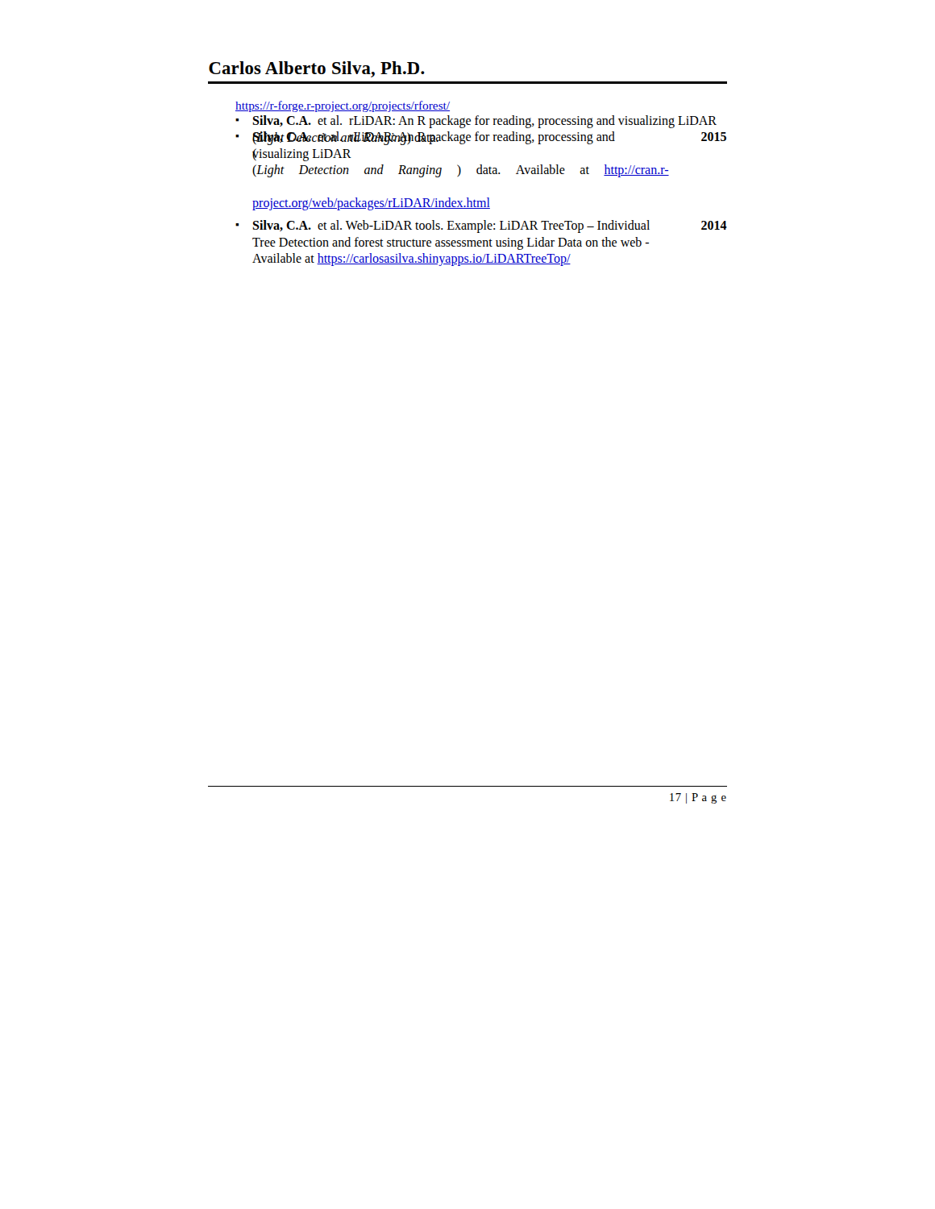Carlos Alberto Silva, Ph.D.
https://r-forge.r-project.org/projects/rforest/
Silva, C.A. et al. rLiDAR: An R package for reading, processing and visualizing LiDAR (Light Detection and Ranging) data. (
Silva, C.A. et al. rLiDAR: An R package for reading, processing and visualizing LiDAR
(Light Detection and Ranging) data. Available at http://cran.r-
project.org/web/packages/rLiDAR/index.html
2015
Silva, C.A. et al. Web-LiDAR tools. Example: LiDAR TreeTop – Individual Tree Detection and forest structure assessment using Lidar Data on the web - Available at https://carlosasilva.shinyapps.io/LiDARTreeTop/
2014
17 | P a g e